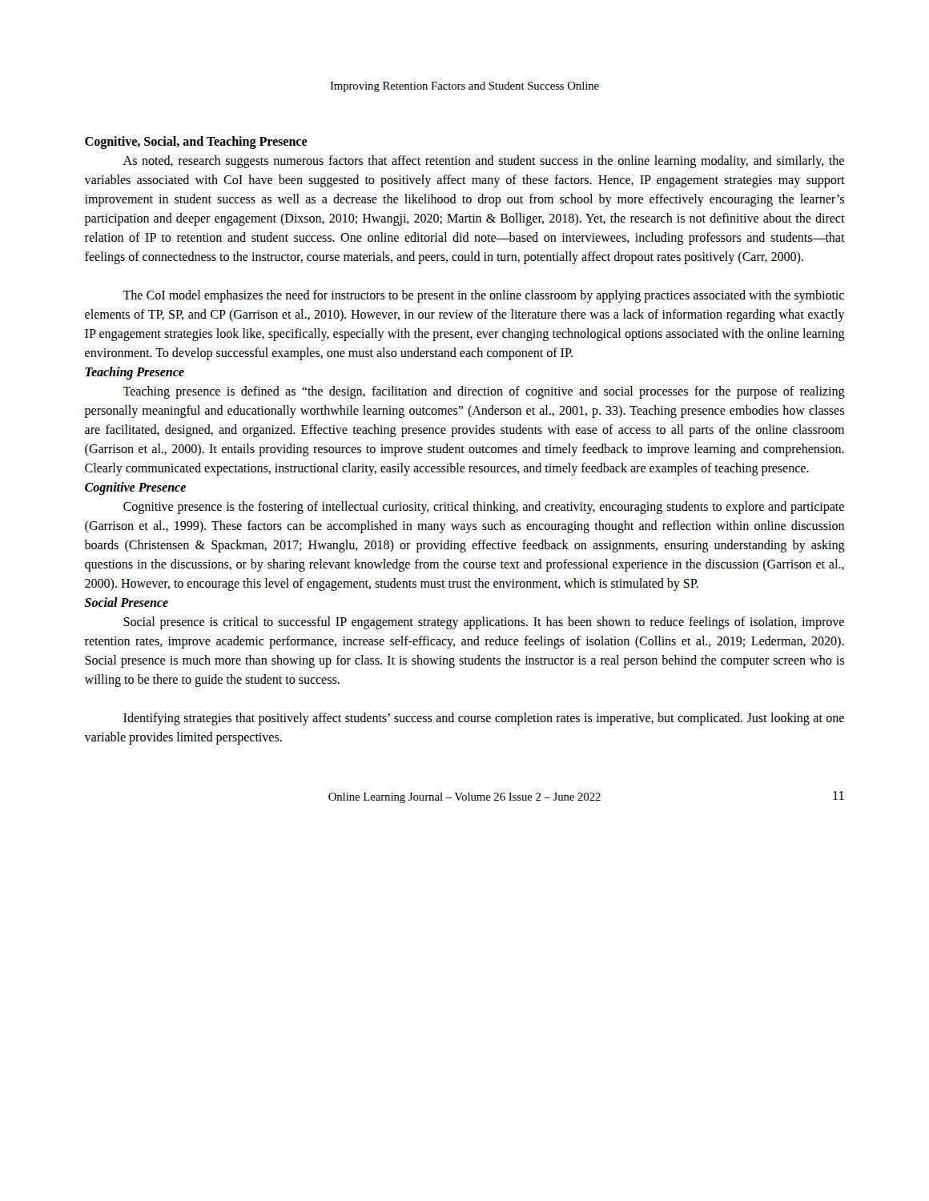Improving Retention Factors and Student Success Online
Cognitive, Social, and Teaching Presence
As noted, research suggests numerous factors that affect retention and student success in the online learning modality, and similarly, the variables associated with CoI have been suggested to positively affect many of these factors. Hence, IP engagement strategies may support improvement in student success as well as a decrease the likelihood to drop out from school by more effectively encouraging the learner’s participation and deeper engagement (Dixson, 2010; Hwangji, 2020; Martin & Bolliger, 2018). Yet, the research is not definitive about the direct relation of IP to retention and student success. One online editorial did note—based on interviewees, including professors and students—that feelings of connectedness to the instructor, course materials, and peers, could in turn, potentially affect dropout rates positively (Carr, 2000).
The CoI model emphasizes the need for instructors to be present in the online classroom by applying practices associated with the symbiotic elements of TP, SP, and CP (Garrison et al., 2010). However, in our review of the literature there was a lack of information regarding what exactly IP engagement strategies look like, specifically, especially with the present, ever changing technological options associated with the online learning environment. To develop successful examples, one must also understand each component of IP.
Teaching Presence
Teaching presence is defined as “the design, facilitation and direction of cognitive and social processes for the purpose of realizing personally meaningful and educationally worthwhile learning outcomes” (Anderson et al., 2001, p. 33). Teaching presence embodies how classes are facilitated, designed, and organized. Effective teaching presence provides students with ease of access to all parts of the online classroom (Garrison et al., 2000). It entails providing resources to improve student outcomes and timely feedback to improve learning and comprehension. Clearly communicated expectations, instructional clarity, easily accessible resources, and timely feedback are examples of teaching presence.
Cognitive Presence
Cognitive presence is the fostering of intellectual curiosity, critical thinking, and creativity, encouraging students to explore and participate (Garrison et al., 1999). These factors can be accomplished in many ways such as encouraging thought and reflection within online discussion boards (Christensen & Spackman, 2017; Hwanglu, 2018) or providing effective feedback on assignments, ensuring understanding by asking questions in the discussions, or by sharing relevant knowledge from the course text and professional experience in the discussion (Garrison et al., 2000). However, to encourage this level of engagement, students must trust the environment, which is stimulated by SP.
Social Presence
Social presence is critical to successful IP engagement strategy applications. It has been shown to reduce feelings of isolation, improve retention rates, improve academic performance, increase self-efficacy, and reduce feelings of isolation (Collins et al., 2019; Lederman, 2020). Social presence is much more than showing up for class. It is showing students the instructor is a real person behind the computer screen who is willing to be there to guide the student to success.
Identifying strategies that positively affect students’ success and course completion rates is imperative, but complicated. Just looking at one variable provides limited perspectives.
Online Learning Journal – Volume 26 Issue 2 – June 2022 11